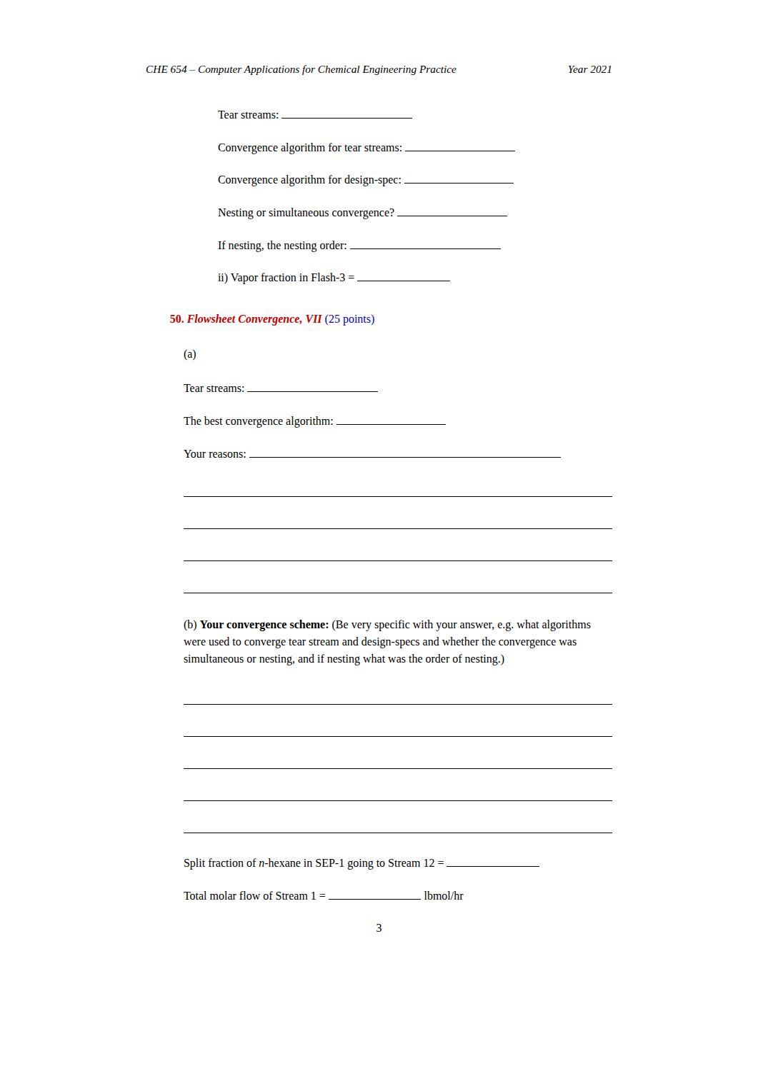CHE 654 – Computer Applications for Chemical Engineering Practice Year 2021
Tear streams:
Convergence algorithm for tear streams:
Convergence algorithm for design-spec:
Nesting or simultaneous convergence?
If nesting, the nesting order:
ii) Vapor fraction in Flash-3 =
50. Flowsheet Convergence, VII (25 points)
(a)
Tear streams:
The best convergence algorithm:
Your reasons:
(b) Your convergence scheme: (Be very specific with your answer, e.g. what algorithms were used to converge tear stream and design-specs and whether the convergence was simultaneous or nesting, and if nesting what was the order of nesting.)
Split fraction of n-hexane in SEP-1 going to Stream 12 =
Total molar flow of Stream 1 = lbmol/hr
3